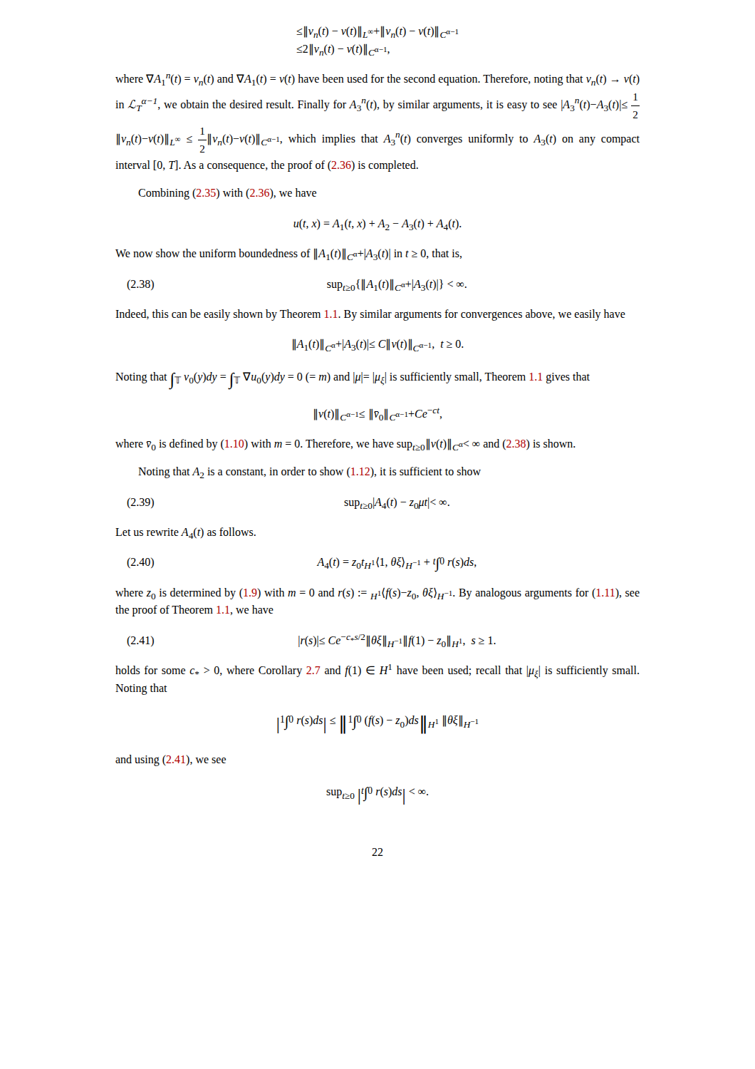≤∥vn(t) − v(t)∥L∞+∥vn(t) − v(t)∥Cα−1
≤2∥vn(t) − v(t)∥Cα−1,
where ∇A1n(t) = vn(t) and ∇A1(t) = v(t) have been used for the second equation. Therefore, noting that vn(t) → v(t) in ℒTα−1, we obtain the desired result. Finally for A3n(t), by similar arguments, it is easy to see |A3n(t)−A3(t)|≤ 12∥vn(t)−v(t)∥L∞ ≤ 12∥vn(t)−v(t)∥Cα−1, which implies that A3n(t) converges uniformly to A3(t) on any compact interval [0, T]. As a consequence, the proof of (2.36) is completed.
Combining (2.35) with (2.36), we have
u(t, x) = A1(t, x) + A2 − A3(t) + A4(t).
We now show the uniform boundedness of ∥A1(t)∥Cα+|A3(t)| in t ≥ 0, that is,
(2.38) supt≥0{∥A1(t)∥Cα+|A3(t)|} < ∞.
Indeed, this can be easily shown by Theorem 1.1. By similar arguments for convergences above, we easily have
∥A1(t)∥Cα+|A3(t)|≤ C∥v(t)∥Cα−1, t ≥ 0.
Noting that ∫𝕋 v0(y)dy = ∫𝕋 ∇u0(y)dy = 0 (= m) and |μ|= |μξ| is sufficiently small, Theorem 1.1 gives that
∥v(t)∥Cα−1≤ ∥v̄0∥Cα−1+Ce−ct,
where v̄0 is defined by (1.10) with m = 0. Therefore, we have supt≥0∥v(t)∥Cα< ∞ and (2.38) is shown.
Noting that A2 is a constant, in order to show (1.12), it is sufficient to show
(2.39) supt≥0|A4(t) − z0μt|< ∞.
Let us rewrite A4(t) as follows.
(2.40) A4(t) = z0tH1⟨1, θξ⟩H−1 + t∫0 r(s)ds,
where z0 is determined by (1.9) with m = 0 and r(s) := H1⟨f(s)−z0, θξ⟩H−1. By analogous arguments for (1.11), see the proof of Theorem 1.1, we have
(2.41) |r(s)|≤ Ce−c*s/2∥θξ∥H−1∥f(1) − z0∥H1, s ≥ 1.
holds for some c* > 0, where Corollary 2.7 and f(1) ∈ H1 have been used; recall that |μξ| is sufficiently small. Noting that
|1∫0 r(s)ds| ≤ ∥1∫0 (f(s) − z0)ds∥H1 ∥θξ∥H−1
and using (2.41), we see
supt≥0 |t∫0 r(s)ds| < ∞.
22